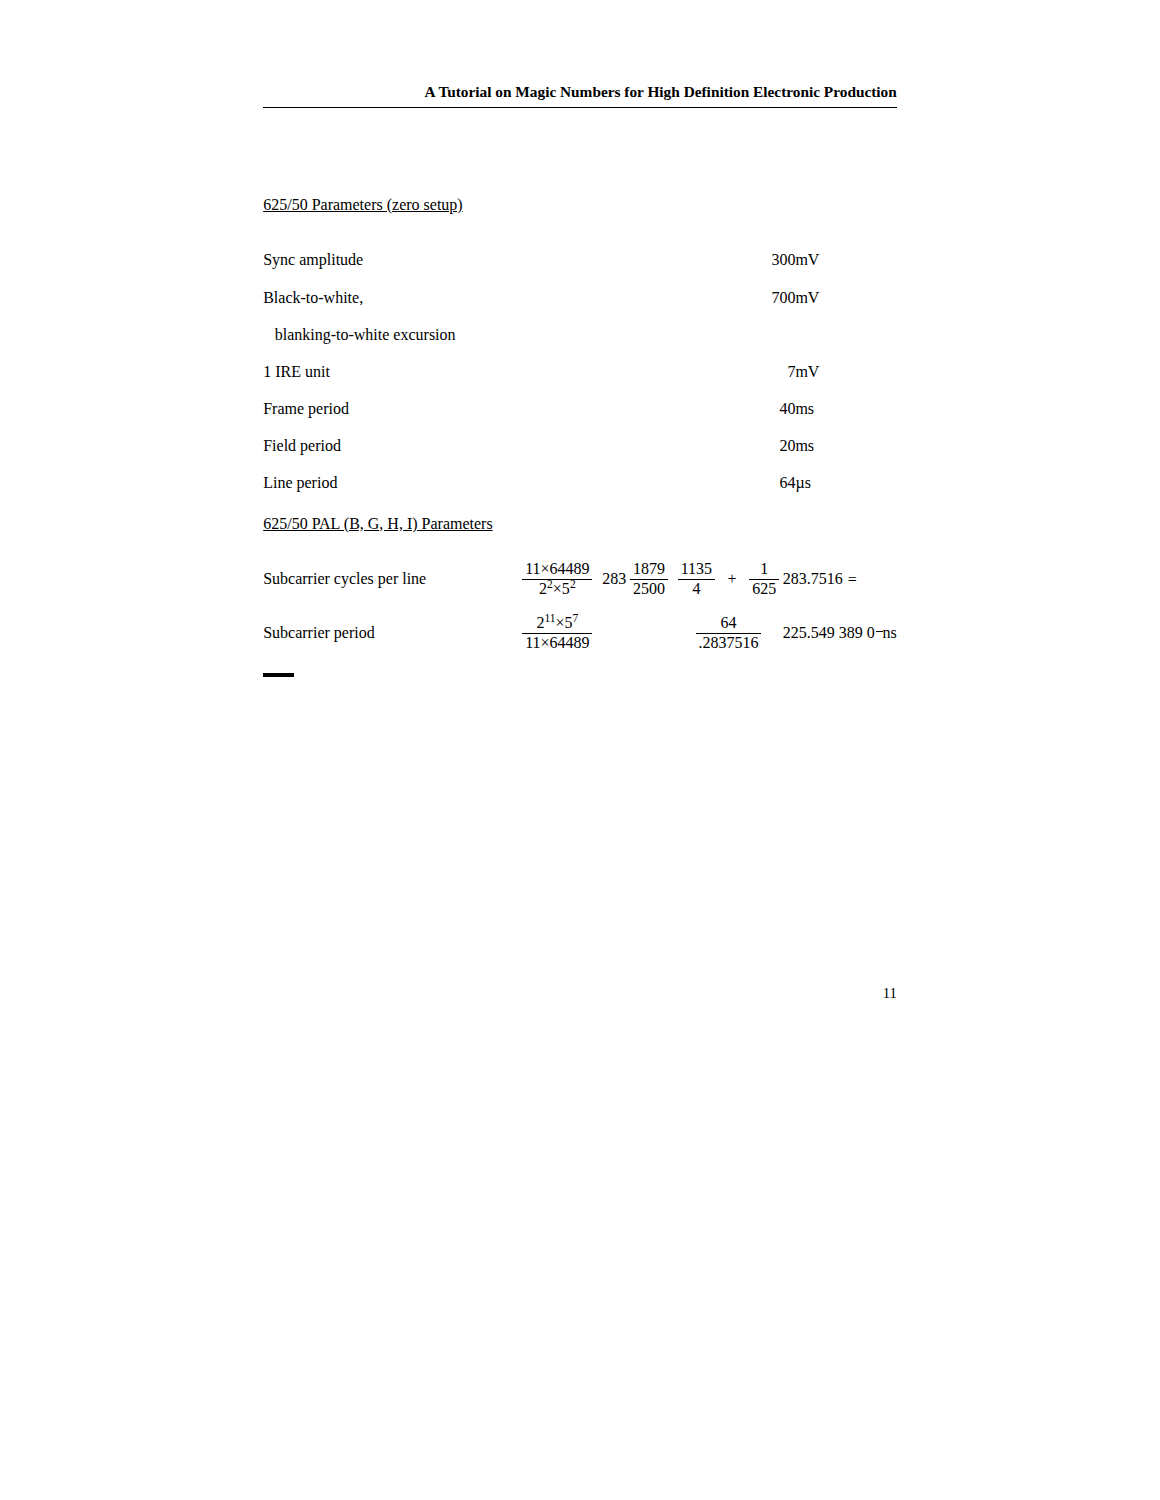A Tutorial on Magic Numbers for High Definition Electronic Production
625/50 Parameters (zero setup)
| Sync amplitude | 300 | mV |
| Black-to-white, | 700 | mV |
| blanking-to-white excursion | | |
| 1 IRE unit | 7 | mV |
| Frame period | 40 | ms |
| Field period | 20 | ms |
| Line period | 64 | µs |
625/50 PAL (B, G, H, I) Parameters
| Subcarrier cycles per line | 11×64489 2 2 ×5 2 | 283 1879 2500 | 1135 4 + 1 625 | 283.7516 = | |
| Subcarrier period | 2 11 ×5 7 11×64489 | | 64 .2837516 | 225.549 389 0 | ns |
11